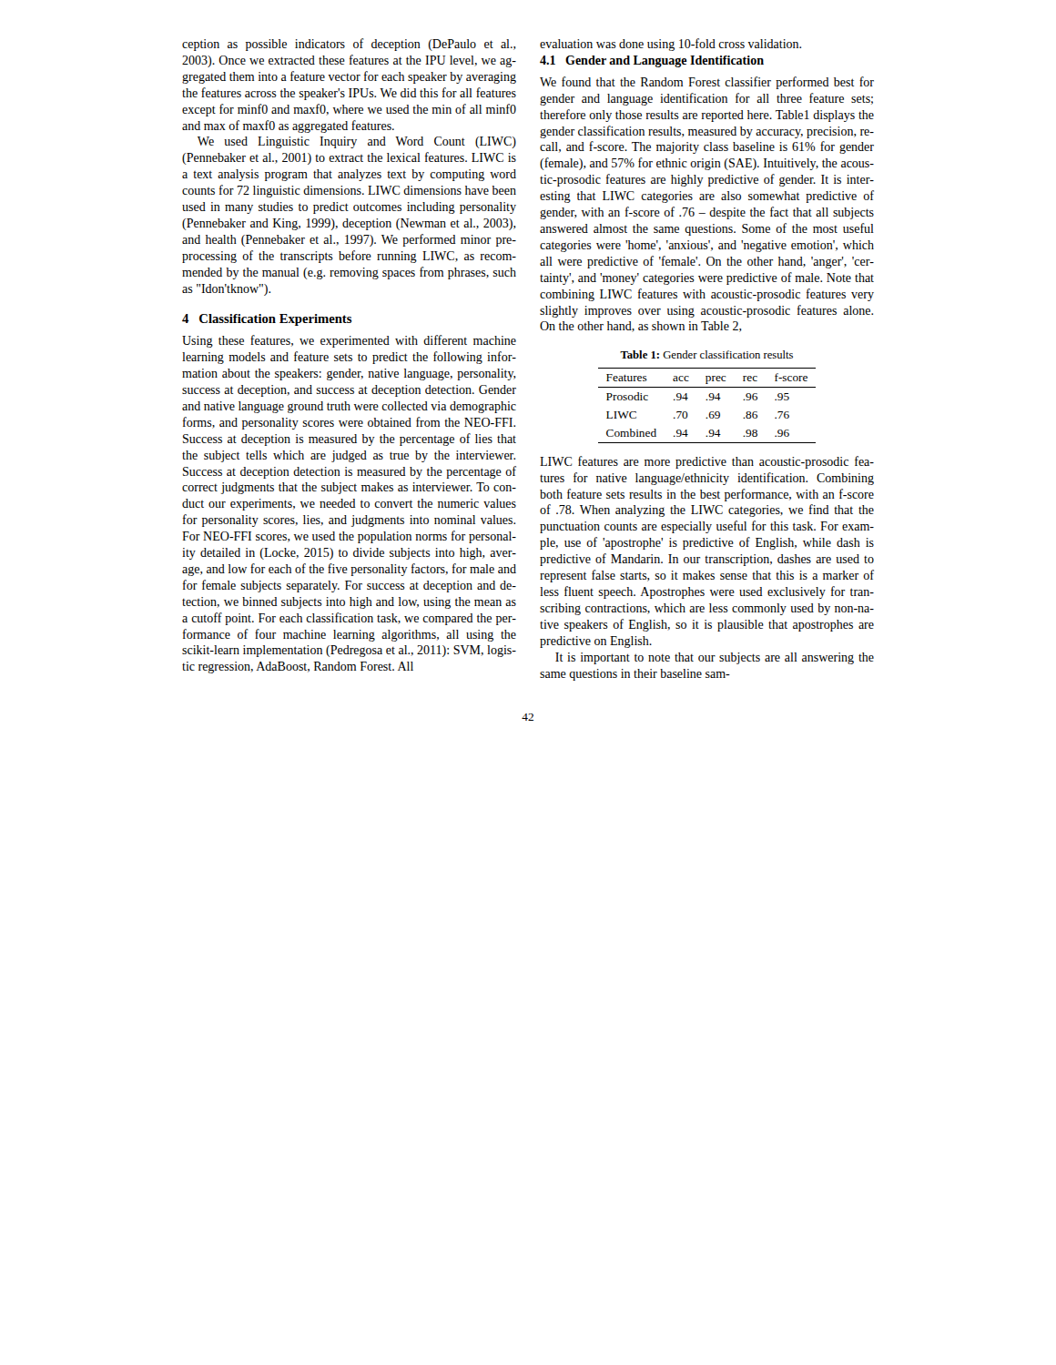ception as possible indicators of deception (DePaulo et al., 2003). Once we extracted these features at the IPU level, we aggregated them into a feature vector for each speaker by averaging the features across the speaker's IPUs. We did this for all features except for minf0 and maxf0, where we used the min of all minf0 and max of maxf0 as aggregated features.
We used Linguistic Inquiry and Word Count (LIWC) (Pennebaker et al., 2001) to extract the lexical features. LIWC is a text analysis program that analyzes text by computing word counts for 72 linguistic dimensions. LIWC dimensions have been used in many studies to predict outcomes including personality (Pennebaker and King, 1999), deception (Newman et al., 2003), and health (Pennebaker et al., 1997). We performed minor pre-processing of the transcripts before running LIWC, as recommended by the manual (e.g. removing spaces from phrases, such as "Idon'tknow").
4 Classification Experiments
Using these features, we experimented with different machine learning models and feature sets to predict the following information about the speakers: gender, native language, personality, success at deception, and success at deception detection. Gender and native language ground truth were collected via demographic forms, and personality scores were obtained from the NEO-FFI. Success at deception is measured by the percentage of lies that the subject tells which are judged as true by the interviewer. Success at deception detection is measured by the percentage of correct judgments that the subject makes as interviewer. To conduct our experiments, we needed to convert the numeric values for personality scores, lies, and judgments into nominal values. For NEO-FFI scores, we used the population norms for personality detailed in (Locke, 2015) to divide subjects into high, average, and low for each of the five personality factors, for male and for female subjects separately. For success at deception and detection, we binned subjects into high and low, using the mean as a cutoff point. For each classification task, we compared the performance of four machine learning algorithms, all using the scikit-learn implementation (Pedregosa et al., 2011): SVM, logistic regression, AdaBoost, Random Forest. All
evaluation was done using 10-fold cross validation.
4.1 Gender and Language Identification
We found that the Random Forest classifier performed best for gender and language identification for all three feature sets; therefore only those results are reported here. Table1 displays the gender classification results, measured by accuracy, precision, recall, and f-score. The majority class baseline is 61% for gender (female), and 57% for ethnic origin (SAE). Intuitively, the acoustic-prosodic features are highly predictive of gender. It is interesting that LIWC categories are also somewhat predictive of gender, with an f-score of .76 – despite the fact that all subjects answered almost the same questions. Some of the most useful categories were 'home', 'anxious', and 'negative emotion', which all were predictive of 'female'. On the other hand, 'anger', 'certainty', and 'money' categories were predictive of male. Note that combining LIWC features with acoustic-prosodic features very slightly improves over using acoustic-prosodic features alone. On the other hand, as shown in Table 2,
Table 1: Gender classification results
| Features | acc | prec | rec | f-score |
| --- | --- | --- | --- | --- |
| Prosodic | .94 | .94 | .96 | .95 |
| LIWC | .70 | .69 | .86 | .76 |
| Combined | .94 | .94 | .98 | .96 |
LIWC features are more predictive than acoustic-prosodic features for native language/ethnicity identification. Combining both feature sets results in the best performance, with an f-score of .78. When analyzing the LIWC categories, we find that the punctuation counts are especially useful for this task. For example, use of 'apostrophe' is predictive of English, while dash is predictive of Mandarin. In our transcription, dashes are used to represent false starts, so it makes sense that this is a marker of less fluent speech. Apostrophes were used exclusively for transcribing contractions, which are less commonly used by non-native speakers of English, so it is plausible that apostrophes are predictive on English.
It is important to note that our subjects are all answering the same questions in their baseline sam-
42